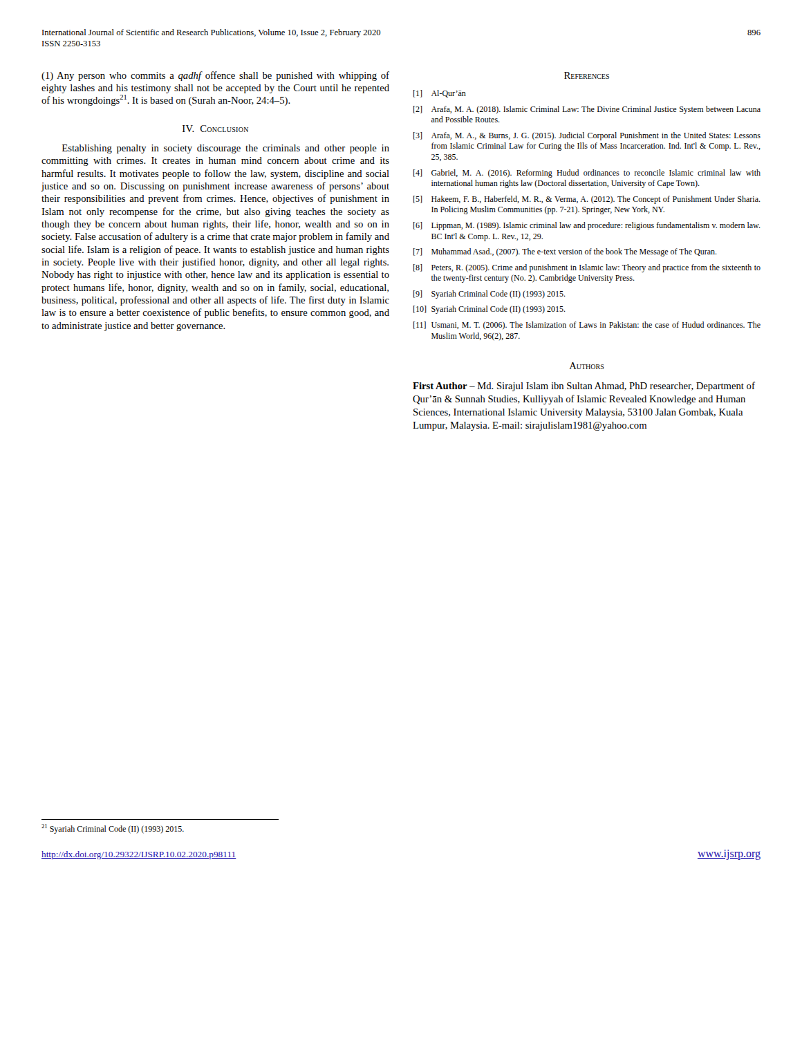International Journal of Scientific and Research Publications, Volume 10, Issue 2, February 2020
ISSN 2250-3153 896
(1) Any person who commits a qadhf offence shall be punished with whipping of eighty lashes and his testimony shall not be accepted by the Court until he repented of his wrongdoings21. It is based on (Surah an-Noor, 24:4–5).
IV. Conclusion
Establishing penalty in society discourage the criminals and other people in committing with crimes. It creates in human mind concern about crime and its harmful results. It motivates people to follow the law, system, discipline and social justice and so on. Discussing on punishment increase awareness of persons’ about their responsibilities and prevent from crimes. Hence, objectives of punishment in Islam not only recompense for the crime, but also giving teaches the society as though they be concern about human rights, their life, honor, wealth and so on in society. False accusation of adultery is a crime that crate major problem in family and social life. Islam is a religion of peace. It wants to establish justice and human rights in society. People live with their justified honor, dignity, and other all legal rights. Nobody has right to injustice with other, hence law and its application is essential to protect humans life, honor, dignity, wealth and so on in family, social, educational, business, political, professional and other all aspects of life. The first duty in Islamic law is to ensure a better coexistence of public benefits, to ensure common good, and to administrate justice and better governance.
References
[1] Al-Qur’ān
[2] Arafa, M. A. (2018). Islamic Criminal Law: The Divine Criminal Justice System between Lacuna and Possible Routes.
[3] Arafa, M. A., & Burns, J. G. (2015). Judicial Corporal Punishment in the United States: Lessons from Islamic Criminal Law for Curing the Ills of Mass Incarceration. Ind. Int'l & Comp. L. Rev., 25, 385.
[4] Gabriel, M. A. (2016). Reforming Hudud ordinances to reconcile Islamic criminal law with international human rights law (Doctoral dissertation, University of Cape Town).
[5] Hakeem, F. B., Haberfeld, M. R., & Verma, A. (2012). The Concept of Punishment Under Sharia. In Policing Muslim Communities (pp. 7-21). Springer, New York, NY.
[6] Lippman, M. (1989). Islamic criminal law and procedure: religious fundamentalism v. modern law. BC Int'l & Comp. L. Rev., 12, 29.
[7] Muhammad Asad., (2007). The e-text version of the book The Message of The Quran.
[8] Peters, R. (2005). Crime and punishment in Islamic law: Theory and practice from the sixteenth to the twenty-first century (No. 2). Cambridge University Press.
[9] Syariah Criminal Code (II) (1993) 2015.
[10] Syariah Criminal Code (II) (1993) 2015.
[11] Usmani, M. T. (2006). The Islamization of Laws in Pakistan: the case of Hudud ordinances. The Muslim World, 96(2), 287.
Authors
First Author – Md. Sirajul Islam ibn Sultan Ahmad, PhD researcher, Department of Qur’ān & Sunnah Studies, Kulliyyah of Islamic Revealed Knowledge and Human Sciences, International Islamic University Malaysia, 53100 Jalan Gombak, Kuala Lumpur, Malaysia. E-mail: sirajulislam1981@yahoo.com
21 Syariah Criminal Code (II) (1993) 2015.
http://dx.doi.org/10.29322/IJSRP.10.02.2020.p98111 www.ijsrp.org